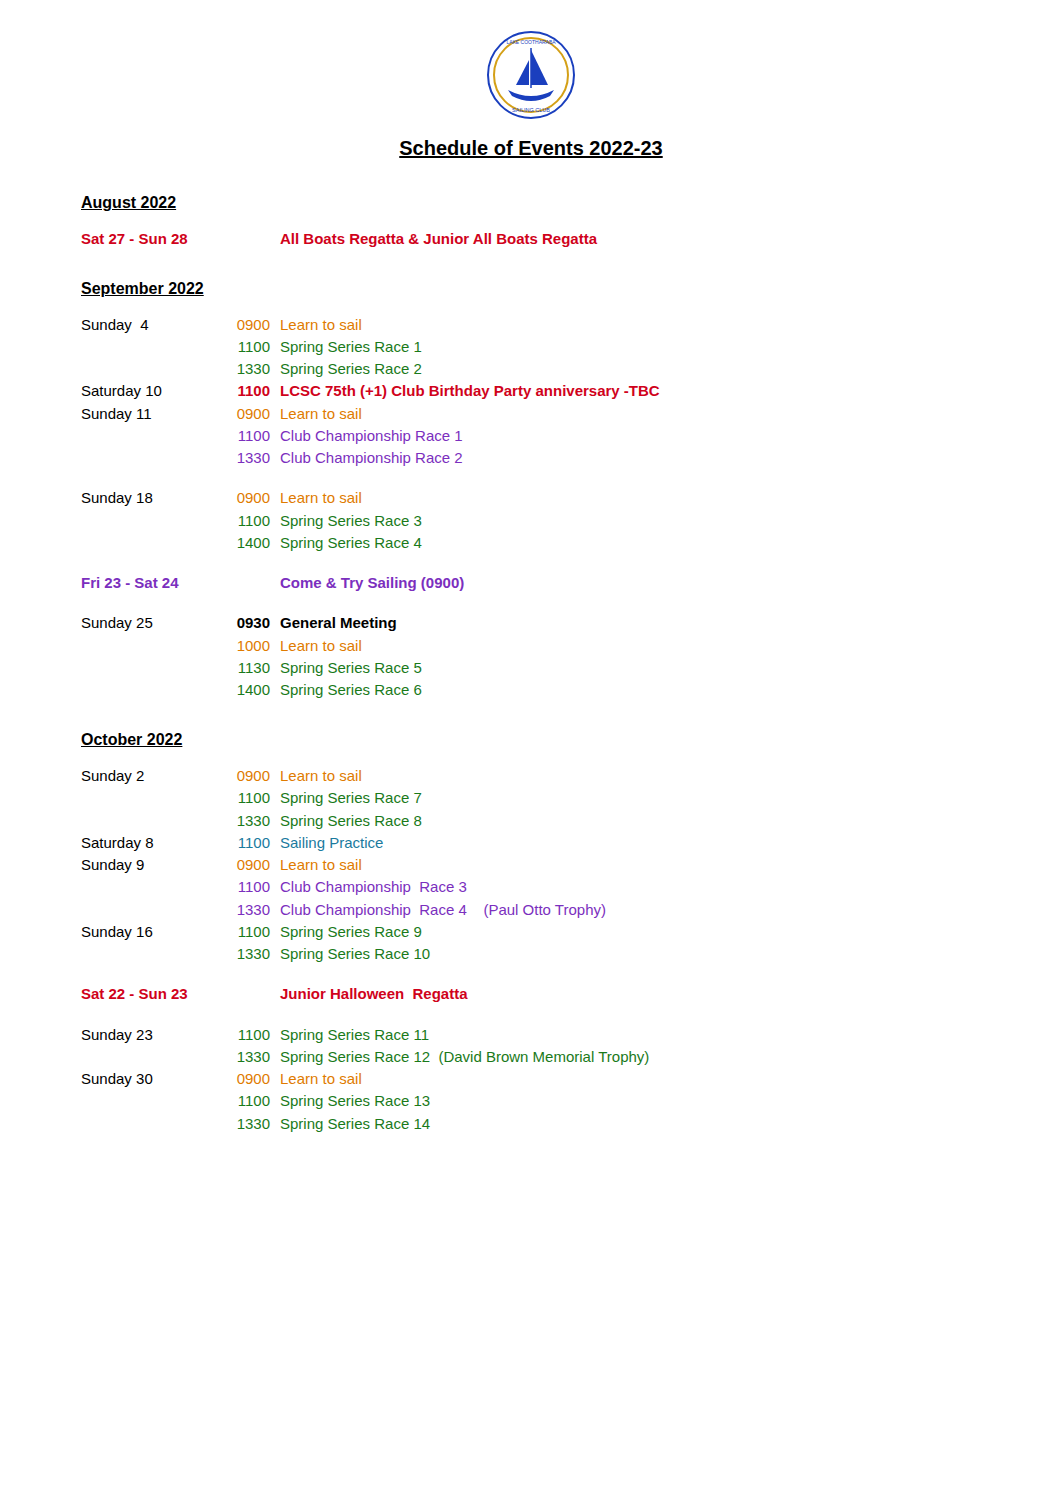LAKE COOTHARABA SAILING CLUB
Schedule of Events 2022-23
August 2022
| Sat 27 - Sun 28 | | All Boats Regatta & Junior All Boats Regatta |
September 2022
| Sunday 4 | 0900 | Learn to sail |
| | 1100 | Spring Series Race 1 |
| | 1330 | Spring Series Race 2 |
| Saturday 10 | 1100 | LCSC 75th (+1) Club Birthday Party anniversary -TBC |
| Sunday 11 | 0900 | Learn to sail |
| | 1100 | Club Championship Race 1 |
| | 1330 | Club Championship Race 2 |
| Sunday 18 | 0900 | Learn to sail |
| | 1100 | Spring Series Race 3 |
| | 1400 | Spring Series Race 4 |
| Fri 23 - Sat 24 | | Come & Try Sailing (0900) |
| Sunday 25 | 0930 | General Meeting |
| | 1000 | Learn to sail |
| | 1130 | Spring Series Race 5 |
| | 1400 | Spring Series Race 6 |
October 2022
| Sunday 2 | 0900 | Learn to sail |
| | 1100 | Spring Series Race 7 |
| | 1330 | Spring Series Race 8 |
| Saturday 8 | 1100 | Sailing Practice |
| Sunday 9 | 0900 | Learn to sail |
| | 1100 | Club Championship Race 3 |
| | 1330 | Club Championship Race 4 (Paul Otto Trophy) |
| Sunday 16 | 1100 | Spring Series Race 9 |
| | 1330 | Spring Series Race 10 |
| Sat 22 - Sun 23 | | Junior Halloween Regatta |
| Sunday 23 | 1100 | Spring Series Race 11 |
| | 1330 | Spring Series Race 12 (David Brown Memorial Trophy) |
| Sunday 30 | 0900 | Learn to sail |
| | 1100 | Spring Series Race 13 |
| | 1330 | Spring Series Race 14 |